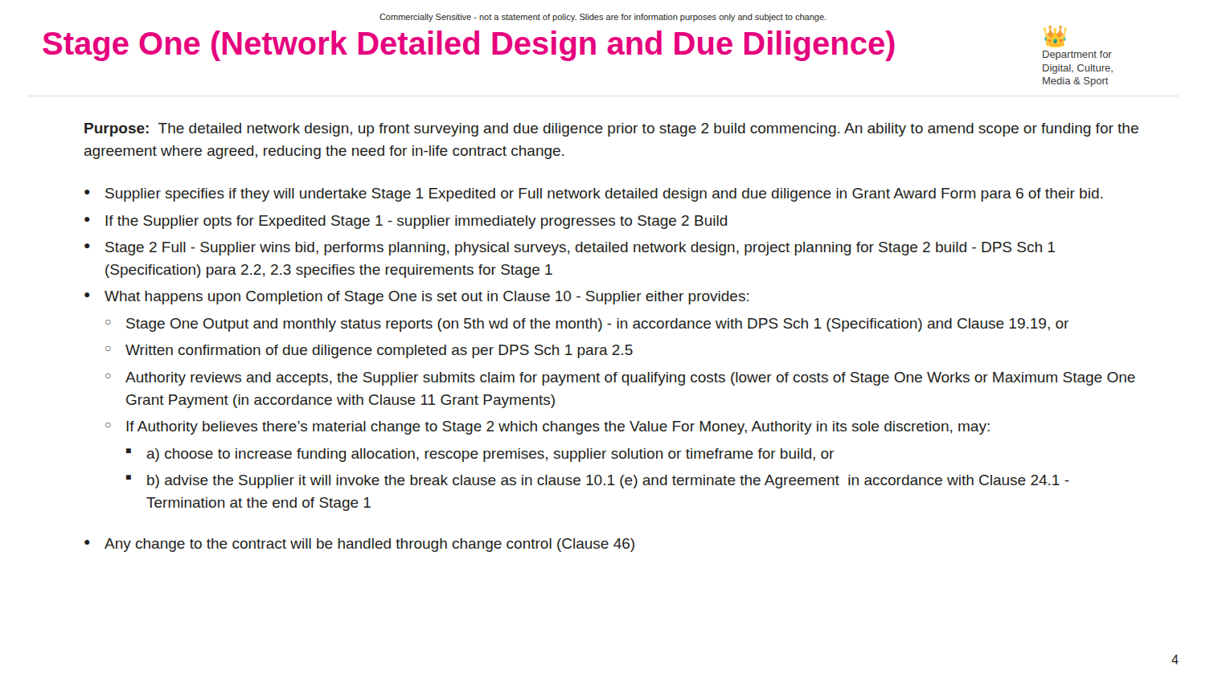Commercially Sensitive - not a statement of policy. Slides are for information purposes only and subject to change.
Stage One (Network Detailed Design and Due Diligence)
👑
Department for
Digital, Culture,
Media & Sport
Purpose: The detailed network design, up front surveying and due diligence prior to stage 2 build commencing. An ability to amend scope or funding for the agreement where agreed, reducing the need for in-life contract change.
Supplier specifies if they will undertake Stage 1 Expedited or Full network detailed design and due diligence in Grant Award Form para 6 of their bid.
If the Supplier opts for Expedited Stage 1 - supplier immediately progresses to Stage 2 Build
Stage 2 Full - Supplier wins bid, performs planning, physical surveys, detailed network design, project planning for Stage 2 build - DPS Sch 1 (Specification) para 2.2, 2.3 specifies the requirements for Stage 1
What happens upon Completion of Stage One is set out in Clause 10 - Supplier either provides:
Stage One Output and monthly status reports (on 5th wd of the month) - in accordance with DPS Sch 1 (Specification) and Clause 19.19, or
Written confirmation of due diligence completed as per DPS Sch 1 para 2.5
Authority reviews and accepts, the Supplier submits claim for payment of qualifying costs (lower of costs of Stage One Works or Maximum Stage One Grant Payment (in accordance with Clause 11 Grant Payments)
If Authority believes there’s material change to Stage 2 which changes the Value For Money, Authority in its sole discretion, may:
a) choose to increase funding allocation, rescope premises, supplier solution or timeframe for build, or
b) advise the Supplier it will invoke the break clause as in clause 10.1 (e) and terminate the Agreement in accordance with Clause 24.1 - Termination at the end of Stage 1
Any change to the contract will be handled through change control (Clause 46)
4